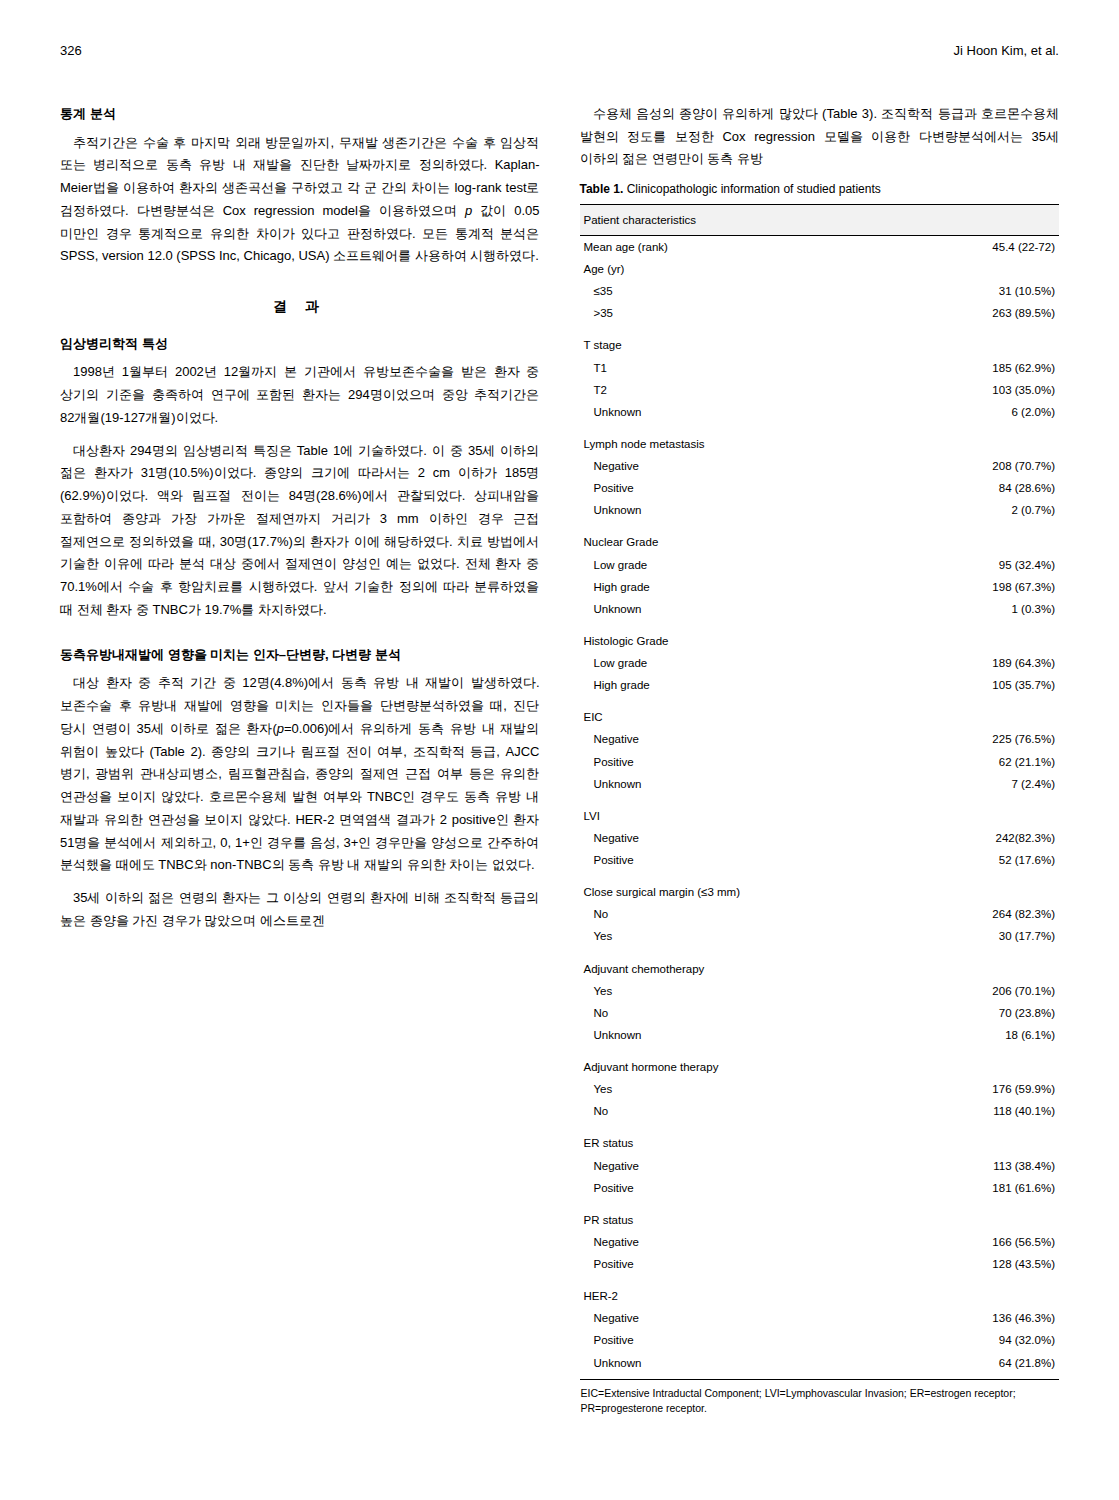326
Ji Hoon Kim, et al.
통계 분석
추적기간은 수술 후 마지막 외래 방문일까지, 무재발 생존기간은 수술 후 임상적 또는 병리적으로 동측 유방 내 재발을 진단한 날짜까지로 정의하였다. Kaplan-Meier법을 이용하여 환자의 생존곡선을 구하였고 각 군 간의 차이는 log-rank test로 검정하였다. 다변량분석은 Cox regression model을 이용하였으며 p 값이 0.05 미만인 경우 통계적으로 유의한 차이가 있다고 판정하였다. 모든 통계적 분석은 SPSS, version 12.0 (SPSS Inc, Chicago, USA) 소프트웨어를 사용하여 시행하였다.
결 과
임상병리학적 특성
1998년 1월부터 2002년 12월까지 본 기관에서 유방보존수술을 받은 환자 중 상기의 기준을 충족하여 연구에 포함된 환자는 294명이었으며 중앙 추적기간은 82개월(19-127개월)이었다.
대상환자 294명의 임상병리적 특징은 Table 1에 기술하였다. 이 중 35세 이하의 젊은 환자가 31명(10.5%)이었다. 종양의 크기에 따라서는 2 cm 이하가 185명(62.9%)이었다. 액와 림프절 전이는 84명(28.6%)에서 관찰되었다. 상피내암을 포함하여 종양과 가장 가까운 절제연까지 거리가 3 mm 이하인 경우 근접 절제연으로 정의하였을 때, 30명(17.7%)의 환자가 이에 해당하였다. 치료 방법에서 기술한 이유에 따라 분석 대상 중에서 절제연이 양성인 예는 없었다. 전체 환자 중 70.1%에서 수술 후 항암치료를 시행하였다. 앞서 기술한 정의에 따라 분류하였을 때 전체 환자 중 TNBC가 19.7%를 차지하였다.
동측유방내재발에 영향을 미치는 인자–단변량, 다변량 분석
대상 환자 중 추적 기간 중 12명(4.8%)에서 동측 유방 내 재발이 발생하였다. 보존수술 후 유방내 재발에 영향을 미치는 인자들을 단변량분석하였을 때, 진단 당시 연령이 35세 이하로 젊은 환자(p=0.006)에서 유의하게 동측 유방 내 재발의 위험이 높았다 (Table 2). 종양의 크기나 림프절 전이 여부, 조직학적 등급, AJCC 병기, 광범위 관내상피병소, 림프혈관침습, 종양의 절제연 근접 여부 등은 유의한 연관성을 보이지 않았다. 호르몬수용체 발현 여부와 TNBC인 경우도 동측 유방 내 재발과 유의한 연관성을 보이지 않았다. HER-2 면역염색 결과가 2 positive인 환자 51명을 분석에서 제외하고, 0, 1+인 경우를 음성, 3+인 경우만을 양성으로 간주하여 분석했을 때에도 TNBC와 non-TNBC의 동측 유방 내 재발의 유의한 차이는 없었다.
35세 이하의 젊은 연령의 환자는 그 이상의 연령의 환자에 비해 조직학적 등급의 높은 종양을 가진 경우가 많았으며 에스트로겐
수용체 음성의 종양이 유의하게 많았다 (Table 3). 조직학적 등급과 호르몬수용체 발현의 정도를 보정한 Cox regression 모델을 이용한 다변량분석에서는 35세 이하의 젊은 연령만이 동측 유방
Table 1. Clinicopathologic information of studied patients
| Patient characteristics |
| --- |
| Mean age (rank) | 45.4 (22-72) |
| Age (yr) | |
| ≤35 | 31 (10.5%) |
| >35 | 263 (89.5%) |
| T stage | |
| T1 | 185 (62.9%) |
| T2 | 103 (35.0%) |
| Unknown | 6 (2.0%) |
| Lymph node metastasis | |
| Negative | 208 (70.7%) |
| Positive | 84 (28.6%) |
| Unknown | 2 (0.7%) |
| Nuclear Grade | |
| Low grade | 95 (32.4%) |
| High grade | 198 (67.3%) |
| Unknown | 1 (0.3%) |
| Histologic Grade | |
| Low grade | 189 (64.3%) |
| High grade | 105 (35.7%) |
| EIC | |
| Negative | 225 (76.5%) |
| Positive | 62 (21.1%) |
| Unknown | 7 (2.4%) |
| LVI | |
| Negative | 242(82.3%) |
| Positive | 52 (17.6%) |
| Close surgical margin (≤3 mm) | |
| No | 264 (82.3%) |
| Yes | 30 (17.7%) |
| Adjuvant chemotherapy | |
| Yes | 206 (70.1%) |
| No | 70 (23.8%) |
| Unknown | 18 (6.1%) |
| Adjuvant hormone therapy | |
| Yes | 176 (59.9%) |
| No | 118 (40.1%) |
| ER status | |
| Negative | 113 (38.4%) |
| Positive | 181 (61.6%) |
| PR status | |
| Negative | 166 (56.5%) |
| Positive | 128 (43.5%) |
| HER-2 | |
| Negative | 136 (46.3%) |
| Positive | 94 (32.0%) |
| Unknown | 64 (21.8%) |
| EIC=Extensive Intraductal Component; LVI=Lymphovascular Invasion; ER=estrogen receptor; PR=progesterone receptor. |